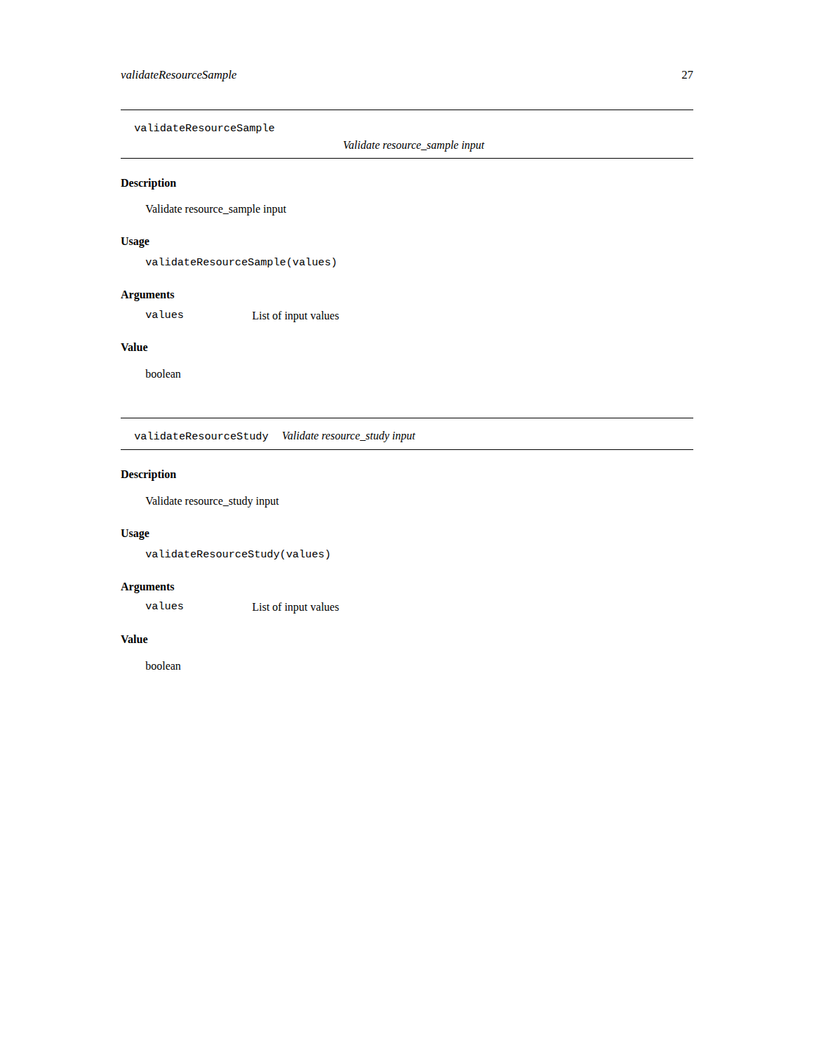validateResourceSample 27
validateResourceSample Validate resource_sample input
Description
Validate resource_sample input
Usage
validateResourceSample(values)
Arguments
values
List of input values
Value
boolean
validateResourceStudy Validate resource_study input
Description
Validate resource_study input
Usage
validateResourceStudy(values)
Arguments
values
List of input values
Value
boolean